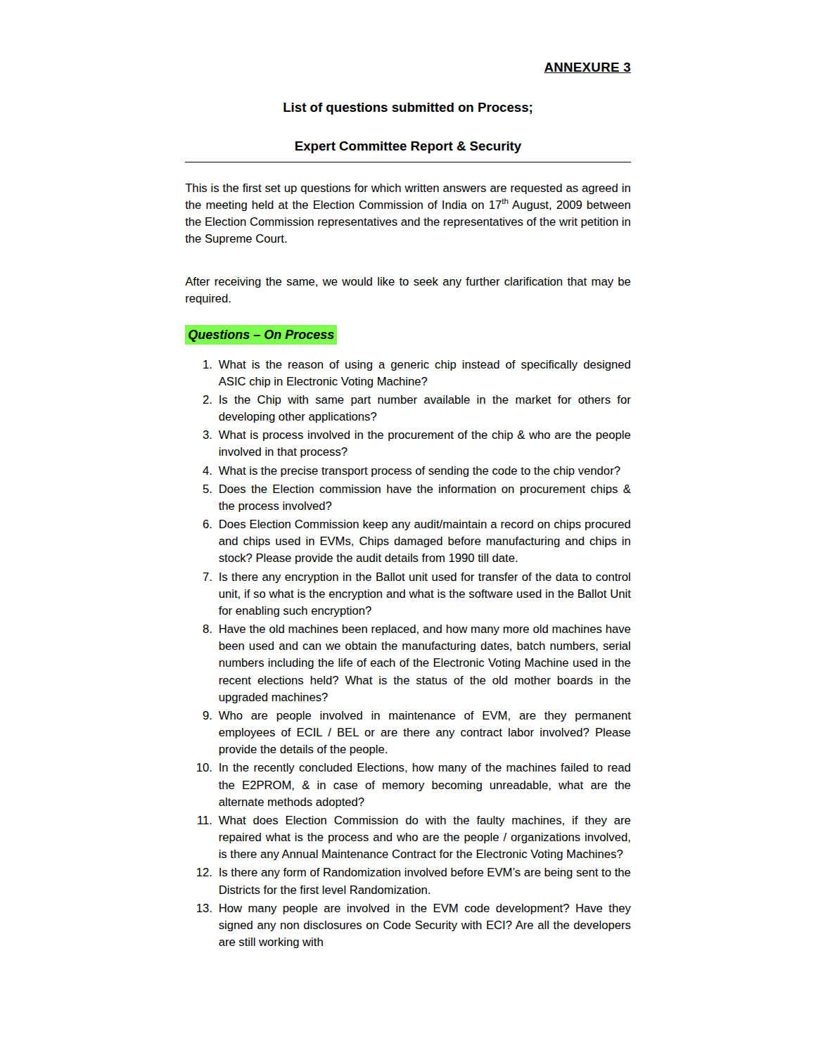ANNEXURE 3
List of questions submitted on Process;
Expert Committee Report & Security
This is the first set up questions for which written answers are requested as agreed in the meeting held at the Election Commission of India on 17th August, 2009 between the Election Commission representatives and the representatives of the writ petition in the Supreme Court.
After receiving the same, we would like to seek any further clarification that may be required.
Questions – On Process
What is the reason of using a generic chip instead of specifically designed ASIC chip in Electronic Voting Machine?
Is the Chip with same part number available in the market for others for developing other applications?
What is process involved in the procurement of the chip & who are the people involved in that process?
What is the precise transport process of sending the code to the chip vendor?
Does the Election commission have the information on procurement chips & the process involved?
Does Election Commission keep any audit/maintain a record on chips procured and chips used in EVMs, Chips damaged before manufacturing and chips in stock? Please provide the audit details from 1990 till date.
Is there any encryption in the Ballot unit used for transfer of the data to control unit, if so what is the encryption and what is the software used in the Ballot Unit for enabling such encryption?
Have the old machines been replaced, and how many more old machines have been used and can we obtain the manufacturing dates, batch numbers, serial numbers including the life of each of the Electronic Voting Machine used in the recent elections held? What is the status of the old mother boards in the upgraded machines?
Who are people involved in maintenance of EVM, are they permanent employees of ECIL / BEL or are there any contract labor involved? Please provide the details of the people.
In the recently concluded Elections, how many of the machines failed to read the E2PROM, & in case of memory becoming unreadable, what are the alternate methods adopted?
What does Election Commission do with the faulty machines, if they are repaired what is the process and who are the people / organizations involved, is there any Annual Maintenance Contract for the Electronic Voting Machines?
Is there any form of Randomization involved before EVM’s are being sent to the Districts for the first level Randomization.
How many people are involved in the EVM code development? Have they signed any non disclosures on Code Security with ECI? Are all the developers are still working with